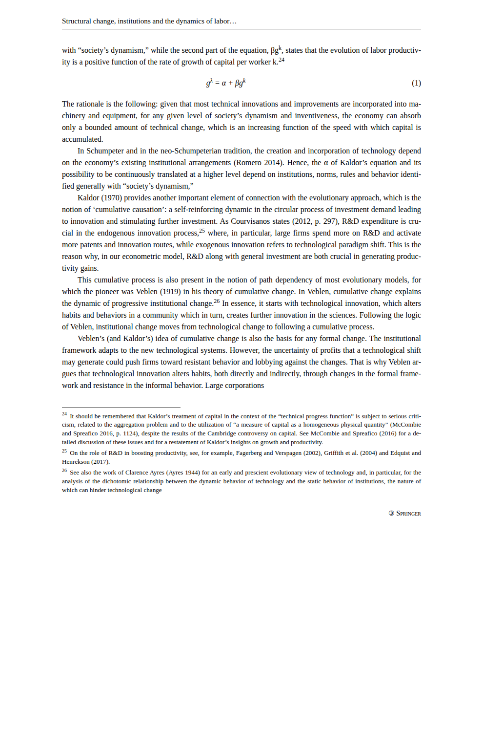Structural change, institutions and the dynamics of labor…
with “society’s dynamism,” while the second part of the equation, βgk, states that the evolution of labor productivity is a positive function of the rate of growth of capital per worker k.24
gλ = α + βgk (1)
The rationale is the following: given that most technical innovations and improvements are incorporated into machinery and equipment, for any given level of society’s dynamism and inventiveness, the economy can absorb only a bounded amount of technical change, which is an increasing function of the speed with which capital is accumulated.
In Schumpeter and in the neo-Schumpeterian tradition, the creation and incorporation of technology depend on the economy’s existing institutional arrangements (Romero 2014). Hence, the α of Kaldor’s equation and its possibility to be continuously translated at a higher level depend on institutions, norms, rules and behavior identified generally with “society’s dynamism,”
Kaldor (1970) provides another important element of connection with the evolutionary approach, which is the notion of ‘cumulative causation’: a self-reinforcing dynamic in the circular process of investment demand leading to innovation and stimulating further investment. As Courvisanos states (2012, p. 297), R&D expenditure is crucial in the endogenous innovation process,25 where, in particular, large firms spend more on R&D and activate more patents and innovation routes, while exogenous innovation refers to technological paradigm shift. This is the reason why, in our econometric model, R&D along with general investment are both crucial in generating productivity gains.
This cumulative process is also present in the notion of path dependency of most evolutionary models, for which the pioneer was Veblen (1919) in his theory of cumulative change. In Veblen, cumulative change explains the dynamic of progressive institutional change.26 In essence, it starts with technological innovation, which alters habits and behaviors in a community which in turn, creates further innovation in the sciences. Following the logic of Veblen, institutional change moves from technological change to following a cumulative process.
Veblen’s (and Kaldor’s) idea of cumulative change is also the basis for any formal change. The institutional framework adapts to the new technological systems. However, the uncertainty of profits that a technological shift may generate could push firms toward resistant behavior and lobbying against the changes. That is why Veblen argues that technological innovation alters habits, both directly and indirectly, through changes in the formal framework and resistance in the informal behavior. Large corporations
24 It should be remembered that Kaldor’s treatment of capital in the context of the “technical progress function” is subject to serious criticism, related to the aggregation problem and to the utilization of “a measure of capital as a homogeneous physical quantity” (McCombie and Spreafico 2016, p. 1124), despite the results of the Cambridge controversy on capital. See McCombie and Spreafico (2016) for a detailed discussion of these issues and for a restatement of Kaldor’s insights on growth and productivity.
25 On the role of R&D in boosting productivity, see, for example, Fagerberg and Verspagen (2002), Griffith et al. (2004) and Edquist and Henrekson (2017).
26 See also the work of Clarence Ayres (Ayres 1944) for an early and prescient evolutionary view of technology and, in particular, for the analysis of the dichotomic relationship between the dynamic behavior of technology and the static behavior of institutions, the nature of which can hinder technological change
③ Springer